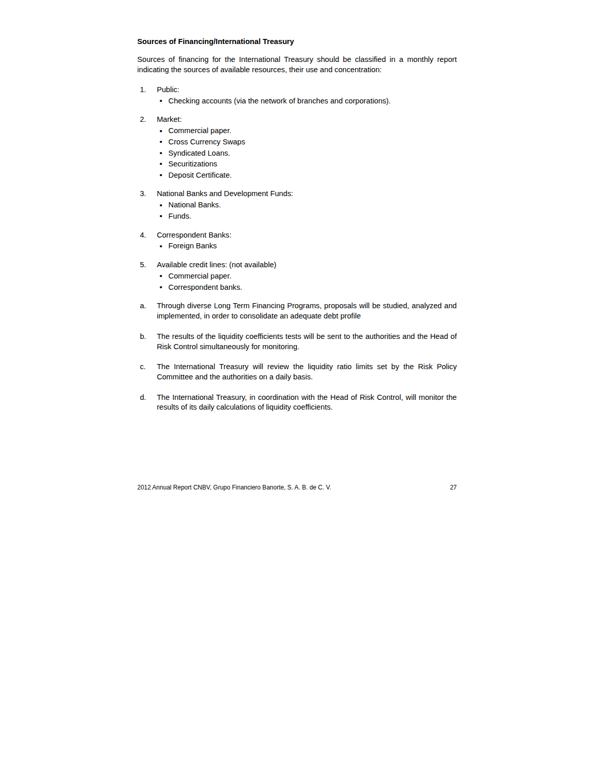Sources of Financing/International Treasury
Sources of financing for the International Treasury should be classified in a monthly report indicating the sources of available resources, their use and concentration:
Public:
Checking accounts (via the network of branches and corporations).
Market:
Commercial paper.
Cross Currency Swaps
Syndicated Loans.
Securitizations
Deposit Certificate.
National Banks and Development Funds:
National Banks.
Funds.
Correspondent Banks:
Foreign Banks
Available credit lines: (not available)
Commercial paper.
Correspondent banks.
Through diverse Long Term Financing Programs, proposals will be studied, analyzed and implemented, in order to consolidate an adequate debt profile
The results of the liquidity coefficients tests will be sent to the authorities and the Head of Risk Control simultaneously for monitoring.
The International Treasury will review the liquidity ratio limits set by the Risk Policy Committee and the authorities on a daily basis.
The International Treasury, in coordination with the Head of Risk Control, will monitor the results of its daily calculations of liquidity coefficients.
2012 Annual Report CNBV, Grupo Financiero Banorte, S. A. B. de C. V. 27